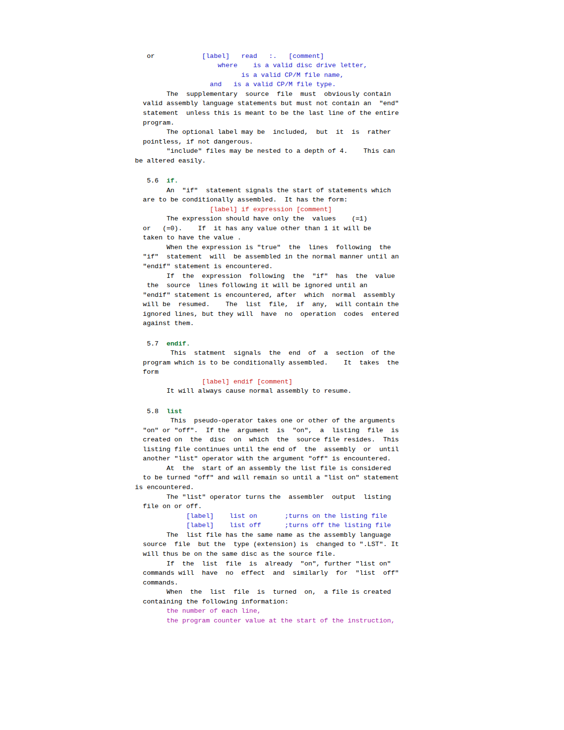or            [label]   read   :.   [comment]
                     where    is a valid disc drive letter,
                           is a valid CP/M file name,
                   and   is a valid CP/M file type.
        The  supplementary  source  file  must  obviously contain
  valid assembly language statements but must not contain an  "end"
  statement  unless this is meant to be the last line of the entire
  program.
        The optional label may be  included,  but  it  is  rather
  pointless, if not dangerous.
        "include" files may be nested to a depth of 4.    This can
be altered easily.
   5.6  if.
        An  "if"  statement signals the start of statements which
  are to be conditionally assembled.  It has the form:
                   [label] if expression [comment]
        The expression should have only the  values    (=1)
  or   (=0).    If  it has any value other than 1 it will be
  taken to have the value .
        When the expression is "true"  the  lines  following  the
  "if"  statement  will  be assembled in the normal manner until an
  "endif" statement is encountered.
        If  the  expression  following  the  "if"  has  the  value
   the  source  lines following it will be ignored until an
  "endif" statement is encountered, after  which  normal  assembly
  will be  resumed.    The  list  file,  if  any,  will contain the
  ignored lines, but they will  have  no  operation  codes  entered
  against them.
   5.7  endif.
         This  statment  signals  the  end  of  a  section  of the
  program which is to be conditionally assembled.    It  takes  the
  form
                 [label] endif [comment]
        It will always cause normal assembly to resume.
   5.8  list
         This  pseudo-operator takes one or other of the arguments
  "on" or "off".  If the  argument  is  "on",  a  listing  file  is
  created on  the  disc  on  which  the  source file resides.  This
  listing file continues until the end of  the  assembly  or  until
  another "list" operator with the argument "off" is encountered.
        At  the  start of an assembly the list file is considered
  to be turned "off" and will remain so until a "list on" statement
is encountered.
        The "list" operator turns the  assembler  output  listing
  file on or off.
             [label]    list on       ;turns on the listing file
             [label]    list off      ;turns off the listing file
        The  list file has the same name as the assembly language
  source  file  but the  type (extension) is  changed to ".LST". It
  will thus be on the same disc as the source file.
        If  the  list  file  is  already  "on", further "list on"
  commands will  have  no  effect  and  similarly  for  "list  off"
  commands.
        When  the  list  file  is  turned  on,  a file is created
  containing the following information:
        the number of each line,
        the program counter value at the start of the instruction,